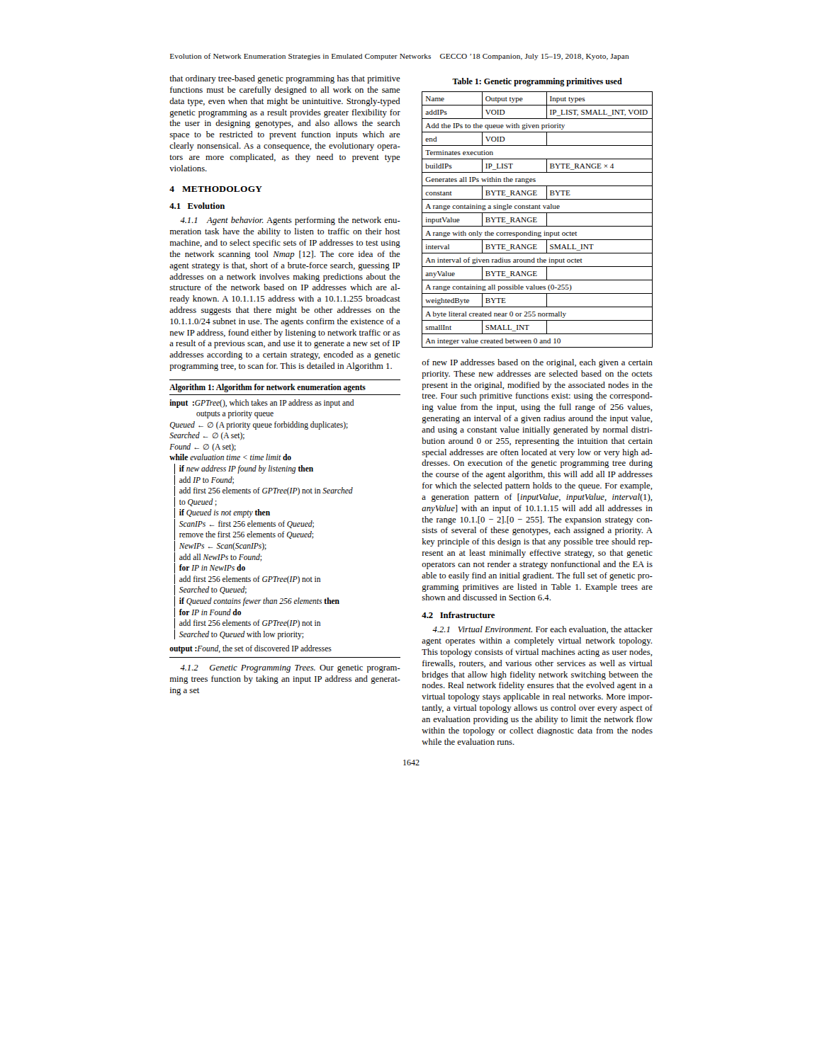Evolution of Network Enumeration Strategies in Emulated Computer Networks GECCO ’18 Companion, July 15–19, 2018, Kyoto, Japan
that ordinary tree-based genetic programming has that primitive functions must be carefully designed to all work on the same data type, even when that might be unintuitive. Strongly-typed genetic programming as a result provides greater flexibility for the user in designing genotypes, and also allows the search space to be restricted to prevent function inputs which are clearly nonsensical. As a consequence, the evolutionary operators are more complicated, as they need to prevent type violations.
4 Methodology
4.1 Evolution
4.1.1 Agent behavior. Agents performing the network enumeration task have the ability to listen to traffic on their host machine, and to select specific sets of IP addresses to test using the network scanning tool Nmap [12]. The core idea of the agent strategy is that, short of a brute-force search, guessing IP addresses on a network involves making predictions about the structure of the network based on IP addresses which are already known. A 10.1.1.15 address with a 10.1.1.255 broadcast address suggests that there might be other addresses on the 10.1.1.0/24 subnet in use. The agents confirm the existence of a new IP address, found either by listening to network traffic or as a result of a previous scan, and use it to generate a new set of IP addresses according to a certain strategy, encoded as a genetic programming tree, to scan for. This is detailed in Algorithm 1.
Algorithm 1: Algorithm for network enumeration agents
input : GPTree(), which takes an IP address as input and
outputs a priority queue
Queued ← ∅ (A priority queue forbidding duplicates);
Searched ← ∅ (A set);
Found ← ∅ (A set);
while evaluation time < time limit do
if new address IP found by listening then
add IP to Found;
add first 256 elements of GPTree(IP) not in Searched
to Queued ;
if Queued is not empty then
ScanIPs ← first 256 elements of Queued;
remove the first 256 elements of Queued;
NewIPs ← Scan(ScanIPs);
add all NewIPs to Found;
for IP in NewIPs do
add first 256 elements of GPTree(IP) not in
Searched to Queued;
if Queued contains fewer than 256 elements then
for IP in Found do
add first 256 elements of GPTree(IP) not in
Searched to Queued with low priority;
output : Found, the set of discovered IP addresses
4.1.2 Genetic Programming Trees. Our genetic programming trees function by taking an input IP address and generating a set
Table 1: Genetic programming primitives used
| Name | Output type | Input types |
| --- | --- | --- |
| addIPs | VOID | IP_LIST, SMALL_INT, VOID |
| Add the IPs to the queue with given priority |
| end | VOID | |
| Terminates execution |
| buildIPs | IP_LIST | BYTE_RANGE × 4 |
| Generates all IPs within the ranges |
| constant | BYTE_RANGE | BYTE |
| A range containing a single constant value |
| inputValue | BYTE_RANGE | |
| A range with only the corresponding input octet |
| interval | BYTE_RANGE | SMALL_INT |
| An interval of given radius around the input octet |
| anyValue | BYTE_RANGE | |
| A range containing all possible values (0-255) |
| weightedByte | BYTE | |
| A byte literal created near 0 or 255 normally |
| smallInt | SMALL_INT | |
| An integer value created between 0 and 10 |
of new IP addresses based on the original, each given a certain priority. These new addresses are selected based on the octets present in the original, modified by the associated nodes in the tree. Four such primitive functions exist: using the corresponding value from the input, using the full range of 256 values, generating an interval of a given radius around the input value, and using a constant value initially generated by normal distribution around 0 or 255, representing the intuition that certain special addresses are often located at very low or very high addresses. On execution of the genetic programming tree during the course of the agent algorithm, this will add all IP addresses for which the selected pattern holds to the queue. For example, a generation pattern of [inputValue, inputValue, interval(1), anyValue] with an input of 10.1.1.15 will add all addresses in the range 10.1.[0 − 2].[0 − 255]. The expansion strategy consists of several of these genotypes, each assigned a priority. A key principle of this design is that any possible tree should represent an at least minimally effective strategy, so that genetic operators can not render a strategy nonfunctional and the EA is able to easily find an initial gradient. The full set of genetic programming primitives are listed in Table 1. Example trees are shown and discussed in Section 6.4.
4.2 Infrastructure
4.2.1 Virtual Environment. For each evaluation, the attacker agent operates within a completely virtual network topology. This topology consists of virtual machines acting as user nodes, firewalls, routers, and various other services as well as virtual bridges that allow high fidelity network switching between the nodes. Real network fidelity ensures that the evolved agent in a virtual topology stays applicable in real networks. More importantly, a virtual topology allows us control over every aspect of an evaluation providing us the ability to limit the network flow within the topology or collect diagnostic data from the nodes while the evaluation runs.
1642